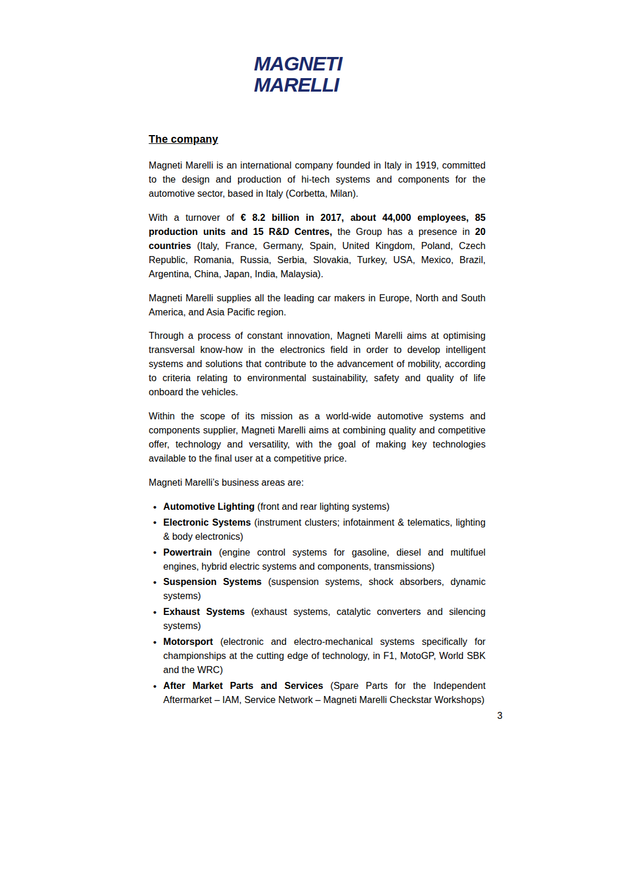MAGNETI MARELLI
The company
Magneti Marelli is an international company founded in Italy in 1919, committed to the design and production of hi-tech systems and components for the automotive sector, based in Italy (Corbetta, Milan).
With a turnover of € 8.2 billion in 2017, about 44,000 employees, 85 production units and 15 R&D Centres, the Group has a presence in 20 countries (Italy, France, Germany, Spain, United Kingdom, Poland, Czech Republic, Romania, Russia, Serbia, Slovakia, Turkey, USA, Mexico, Brazil, Argentina, China, Japan, India, Malaysia).
Magneti Marelli supplies all the leading car makers in Europe, North and South America, and Asia Pacific region.
Through a process of constant innovation, Magneti Marelli aims at optimising transversal know-how in the electronics field in order to develop intelligent systems and solutions that contribute to the advancement of mobility, according to criteria relating to environmental sustainability, safety and quality of life onboard the vehicles.
Within the scope of its mission as a world-wide automotive systems and components supplier, Magneti Marelli aims at combining quality and competitive offer, technology and versatility, with the goal of making key technologies available to the final user at a competitive price.
Magneti Marelli’s business areas are:
Automotive Lighting (front and rear lighting systems)
Electronic Systems (instrument clusters; infotainment & telematics, lighting & body electronics)
Powertrain (engine control systems for gasoline, diesel and multifuel engines, hybrid electric systems and components, transmissions)
Suspension Systems (suspension systems, shock absorbers, dynamic systems)
Exhaust Systems (exhaust systems, catalytic converters and silencing systems)
Motorsport (electronic and electro-mechanical systems specifically for championships at the cutting edge of technology, in F1, MotoGP, World SBK and the WRC)
After Market Parts and Services (Spare Parts for the Independent Aftermarket – IAM, Service Network – Magneti Marelli Checkstar Workshops)
3